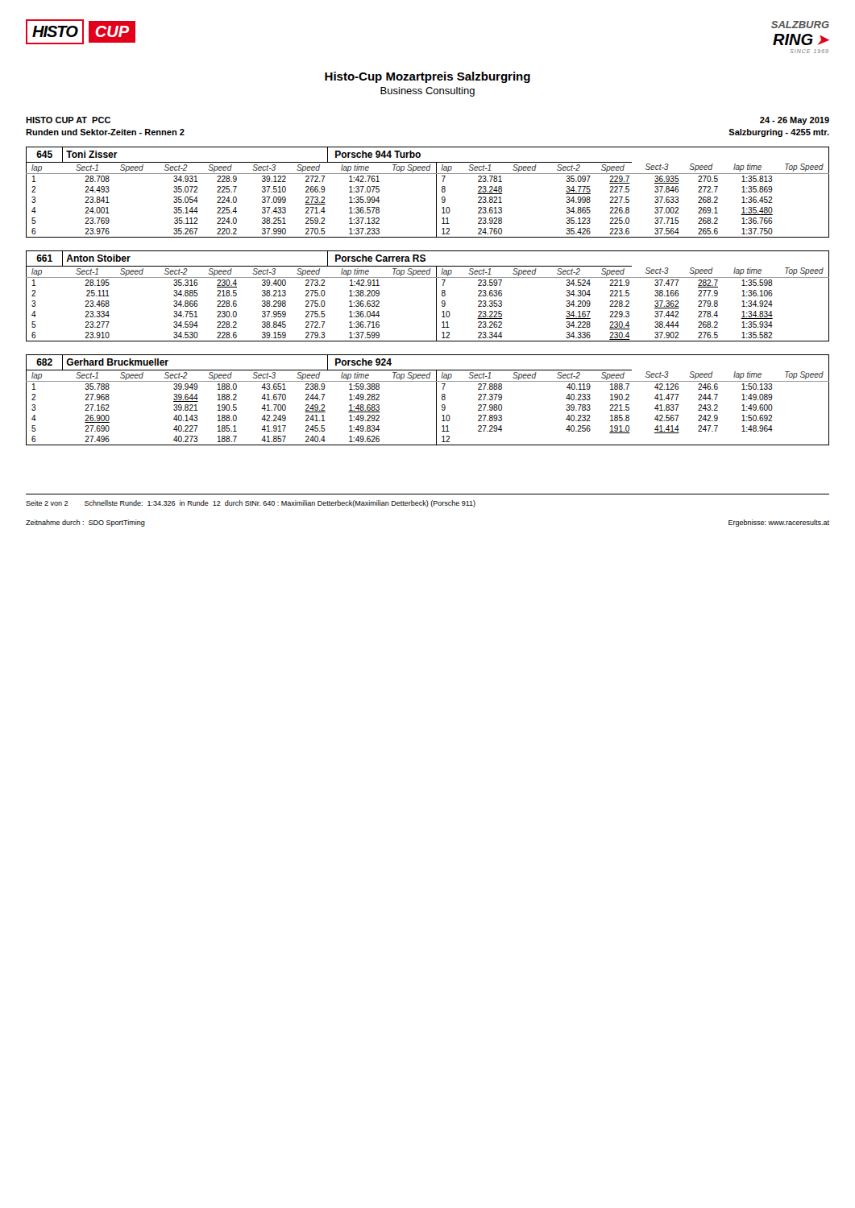HISTO CUP
SALZBURG
RING ➤
SINCE 1969
Histo-Cup Mozartpreis Salzburgring
Business Consulting
HISTO CUP AT PCC
Runden und Sektor-Zeiten - Rennen 2
24 - 26 May 2019
Salzburgring - 4255 mtr.
| 645 | Toni Zisser | Porsche 944 Turbo |
| lap | Sect-1 | Speed | Sect-2 | Speed | Sect-3 | Speed | lap time | Top Speed | lap | Sect-1 | Speed | Sect-2 | Speed | Sect-3 | Speed | lap time | Top Speed |
| 1 | 28.708 | | 34.931 | 228.9 | 39.122 | 272.7 | 1:42.761 | | 7 | 23.781 | | 35.097 | 229.7 | 36.935 | 270.5 | 1:35.813 | |
| 2 | 24.493 | | 35.072 | 225.7 | 37.510 | 266.9 | 1:37.075 | | 8 | 23.248 | | 34.775 | 227.5 | 37.846 | 272.7 | 1:35.869 | |
| 3 | 23.841 | | 35.054 | 224.0 | 37.099 | 273.2 | 1:35.994 | | 9 | 23.821 | | 34.998 | 227.5 | 37.633 | 268.2 | 1:36.452 | |
| 4 | 24.001 | | 35.144 | 225.4 | 37.433 | 271.4 | 1:36.578 | | 10 | 23.613 | | 34.865 | 226.8 | 37.002 | 269.1 | 1:35.480 | |
| 5 | 23.769 | | 35.112 | 224.0 | 38.251 | 259.2 | 1:37.132 | | 11 | 23.928 | | 35.123 | 225.0 | 37.715 | 268.2 | 1:36.766 | |
| 6 | 23.976 | | 35.267 | 220.2 | 37.990 | 270.5 | 1:37.233 | | 12 | 24.760 | | 35.426 | 223.6 | 37.564 | 265.6 | 1:37.750 | |
| 661 | Anton Stoiber | Porsche Carrera RS |
| lap | Sect-1 | Speed | Sect-2 | Speed | Sect-3 | Speed | lap time | Top Speed | lap | Sect-1 | Speed | Sect-2 | Speed | Sect-3 | Speed | lap time | Top Speed |
| 1 | 28.195 | | 35.316 | 230.4 | 39.400 | 273.2 | 1:42.911 | | 7 | 23.597 | | 34.524 | 221.9 | 37.477 | 282.7 | 1:35.598 | |
| 2 | 25.111 | | 34.885 | 218.5 | 38.213 | 275.0 | 1:38.209 | | 8 | 23.636 | | 34.304 | 221.5 | 38.166 | 277.9 | 1:36.106 | |
| 3 | 23.468 | | 34.866 | 228.6 | 38.298 | 275.0 | 1:36.632 | | 9 | 23.353 | | 34.209 | 228.2 | 37.362 | 279.8 | 1:34.924 | |
| 4 | 23.334 | | 34.751 | 230.0 | 37.959 | 275.5 | 1:36.044 | | 10 | 23.225 | | 34.167 | 229.3 | 37.442 | 278.4 | 1:34.834 | |
| 5 | 23.277 | | 34.594 | 228.2 | 38.845 | 272.7 | 1:36.716 | | 11 | 23.262 | | 34.228 | 230.4 | 38.444 | 268.2 | 1:35.934 | |
| 6 | 23.910 | | 34.530 | 228.6 | 39.159 | 279.3 | 1:37.599 | | 12 | 23.344 | | 34.336 | 230.4 | 37.902 | 276.5 | 1:35.582 | |
| 682 | Gerhard Bruckmueller | Porsche 924 |
| lap | Sect-1 | Speed | Sect-2 | Speed | Sect-3 | Speed | lap time | Top Speed | lap | Sect-1 | Speed | Sect-2 | Speed | Sect-3 | Speed | lap time | Top Speed |
| 1 | 35.788 | | 39.949 | 188.0 | 43.651 | 238.9 | 1:59.388 | | 7 | 27.888 | | 40.119 | 188.7 | 42.126 | 246.6 | 1:50.133 | |
| 2 | 27.968 | | 39.644 | 188.2 | 41.670 | 244.7 | 1:49.282 | | 8 | 27.379 | | 40.233 | 190.2 | 41.477 | 244.7 | 1:49.089 | |
| 3 | 27.162 | | 39.821 | 190.5 | 41.700 | 249.2 | 1:48.683 | | 9 | 27.980 | | 39.783 | 221.5 | 41.837 | 243.2 | 1:49.600 | |
| 4 | 26.900 | | 40.143 | 188.0 | 42.249 | 241.1 | 1:49.292 | | 10 | 27.893 | | 40.232 | 185.8 | 42.567 | 242.9 | 1:50.692 | |
| 5 | 27.690 | | 40.227 | 185.1 | 41.917 | 245.5 | 1:49.834 | | 11 | 27.294 | | 40.256 | 191.0 | 41.414 | 247.7 | 1:48.964 | |
| 6 | 27.496 | | 40.273 | 188.7 | 41.857 | 240.4 | 1:49.626 | | 12 | | | | | | | | |
Seite 2 von 2 Schnellste Runde: 1:34.326 in Runde 12 durch StNr. 640 : Maximilian Detterbeck(Maximilian Detterbeck) (Porsche 911)
Zeitnahme durch : SDO SportTiming
Ergebnisse: www.raceresults.at